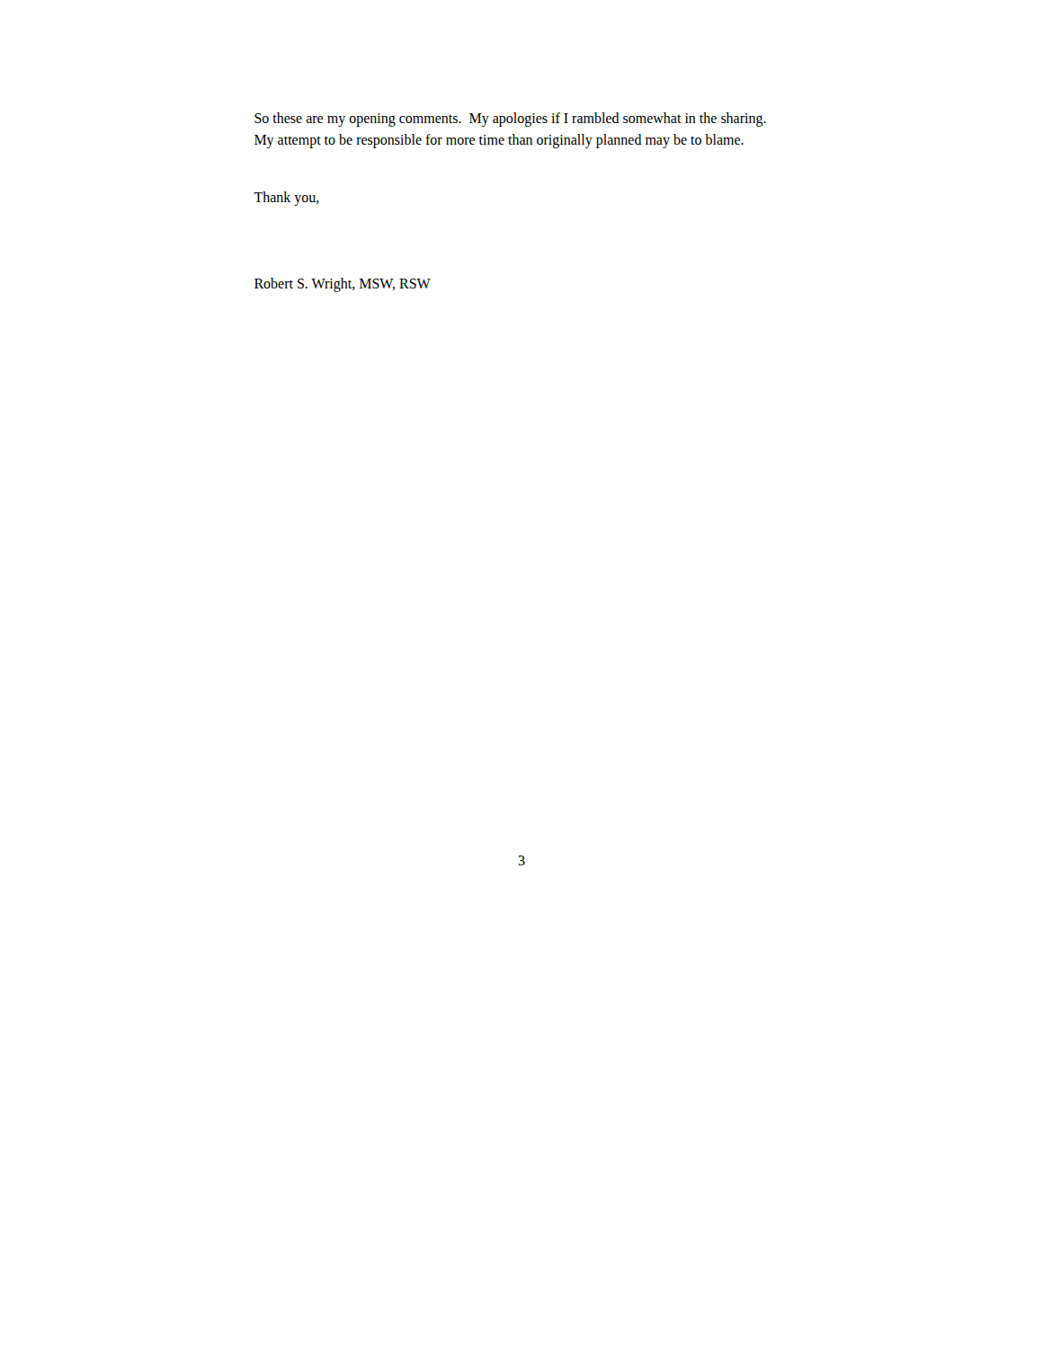So these are my opening comments. My apologies if I rambled somewhat in the sharing. My attempt to be responsible for more time than originally planned may be to blame.
Thank you,
Robert S. Wright, MSW, RSW
3